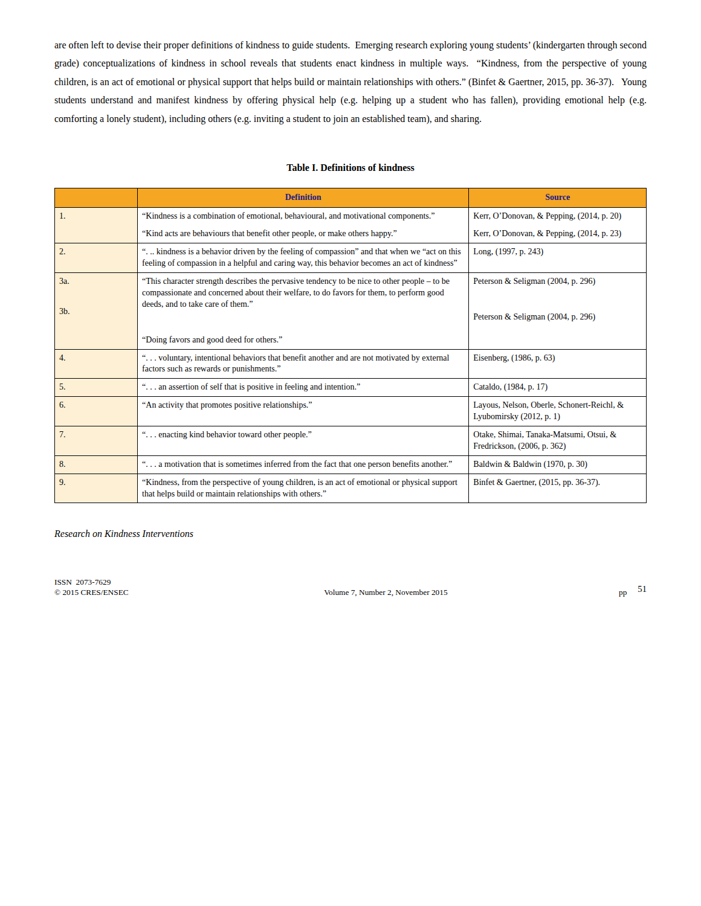are often left to devise their proper definitions of kindness to guide students. Emerging research exploring young students’ (kindergarten through second grade) conceptualizations of kindness in school reveals that students enact kindness in multiple ways. “Kindness, from the perspective of young children, is an act of emotional or physical support that helps build or maintain relationships with others.” (Binfet & Gaertner, 2015, pp. 36-37). Young students understand and manifest kindness by offering physical help (e.g. helping up a student who has fallen), providing emotional help (e.g. comforting a lonely student), including others (e.g. inviting a student to join an established team), and sharing.
Table I. Definitions of kindness
| | Definition | Source |
| --- | --- | --- |
| 1. | “Kindness is a combination of emotional, behavioural, and motivational components.” “Kind acts are behaviours that benefit other people, or make others happy.” | Kerr, O’Donovan, & Pepping, (2014, p. 20) Kerr, O’Donovan, & Pepping, (2014, p. 23) |
| 2. | “. .. kindness is a behavior driven by the feeling of compassion” and that when we “act on this feeling of compassion in a helpful and caring way, this behavior becomes an act of kindness” | Long, (1997, p. 243) |
| 3a. 3b. | “This character strength describes the pervasive tendency to be nice to other people – to be compassionate and concerned about their welfare, to do favors for them, to perform good deeds, and to take care of them.” “Doing favors and good deed for others.” | Peterson & Seligman (2004, p. 296) Peterson & Seligman (2004, p. 296) |
| 4. | “. . . voluntary, intentional behaviors that benefit another and are not motivated by external factors such as rewards or punishments.” | Eisenberg, (1986, p. 63) |
| 5. | “. . . an assertion of self that is positive in feeling and intention.” | Cataldo, (1984, p. 17) |
| 6. | “An activity that promotes positive relationships.” | Layous, Nelson, Oberle, Schonert-Reichl, & Lyubomirsky (2012, p. 1) |
| 7. | “. . . enacting kind behavior toward other people.” | Otake, Shimai, Tanaka-Matsumi, Otsui, & Fredrickson, (2006, p. 362) |
| 8. | “. . . a motivation that is sometimes inferred from the fact that one person benefits another.” | Baldwin & Baldwin (1970, p. 30) |
| 9. | “Kindness, from the perspective of young children, is an act of emotional or physical support that helps build or maintain relationships with others.” | Binfet & Gaertner, (2015, pp. 36-37). |
Research on Kindness Interventions
ISSN 2073-7629
© 2015 CRES/ENSEC
Volume 7, Number 2, November 2015
pp51